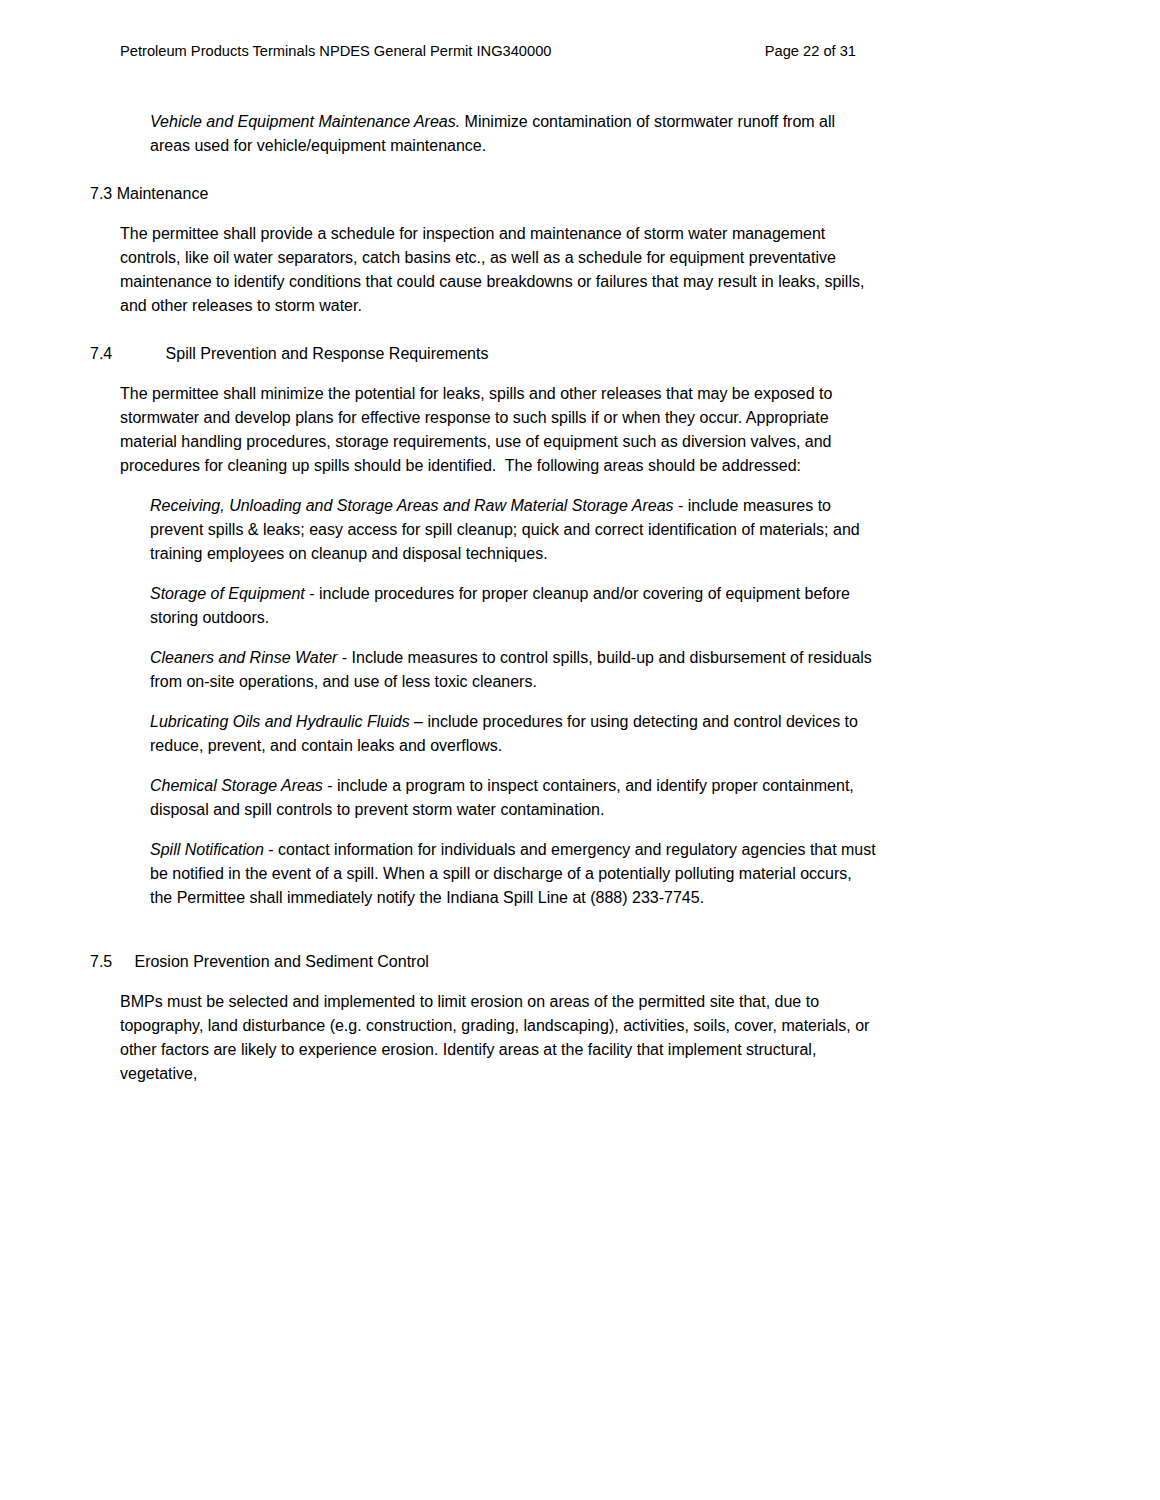Petroleum Products Terminals NPDES General Permit ING340000 Page 22 of 31
Vehicle and Equipment Maintenance Areas. Minimize contamination of stormwater runoff from all areas used for vehicle/equipment maintenance.
7.3 Maintenance
The permittee shall provide a schedule for inspection and maintenance of storm water management controls, like oil water separators, catch basins etc., as well as a schedule for equipment preventative maintenance to identify conditions that could cause breakdowns or failures that may result in leaks, spills, and other releases to storm water.
7.4 Spill Prevention and Response Requirements
The permittee shall minimize the potential for leaks, spills and other releases that may be exposed to stormwater and develop plans for effective response to such spills if or when they occur. Appropriate material handling procedures, storage requirements, use of equipment such as diversion valves, and procedures for cleaning up spills should be identified. The following areas should be addressed:
Receiving, Unloading and Storage Areas and Raw Material Storage Areas - include measures to prevent spills & leaks; easy access for spill cleanup; quick and correct identification of materials; and training employees on cleanup and disposal techniques.
Storage of Equipment - include procedures for proper cleanup and/or covering of equipment before storing outdoors.
Cleaners and Rinse Water - Include measures to control spills, build-up and disbursement of residuals from on-site operations, and use of less toxic cleaners.
Lubricating Oils and Hydraulic Fluids – include procedures for using detecting and control devices to reduce, prevent, and contain leaks and overflows.
Chemical Storage Areas - include a program to inspect containers, and identify proper containment, disposal and spill controls to prevent storm water contamination.
Spill Notification - contact information for individuals and emergency and regulatory agencies that must be notified in the event of a spill. When a spill or discharge of a potentially polluting material occurs, the Permittee shall immediately notify the Indiana Spill Line at (888) 233-7745.
7.5 Erosion Prevention and Sediment Control
BMPs must be selected and implemented to limit erosion on areas of the permitted site that, due to topography, land disturbance (e.g. construction, grading, landscaping), activities, soils, cover, materials, or other factors are likely to experience erosion. Identify areas at the facility that implement structural, vegetative,